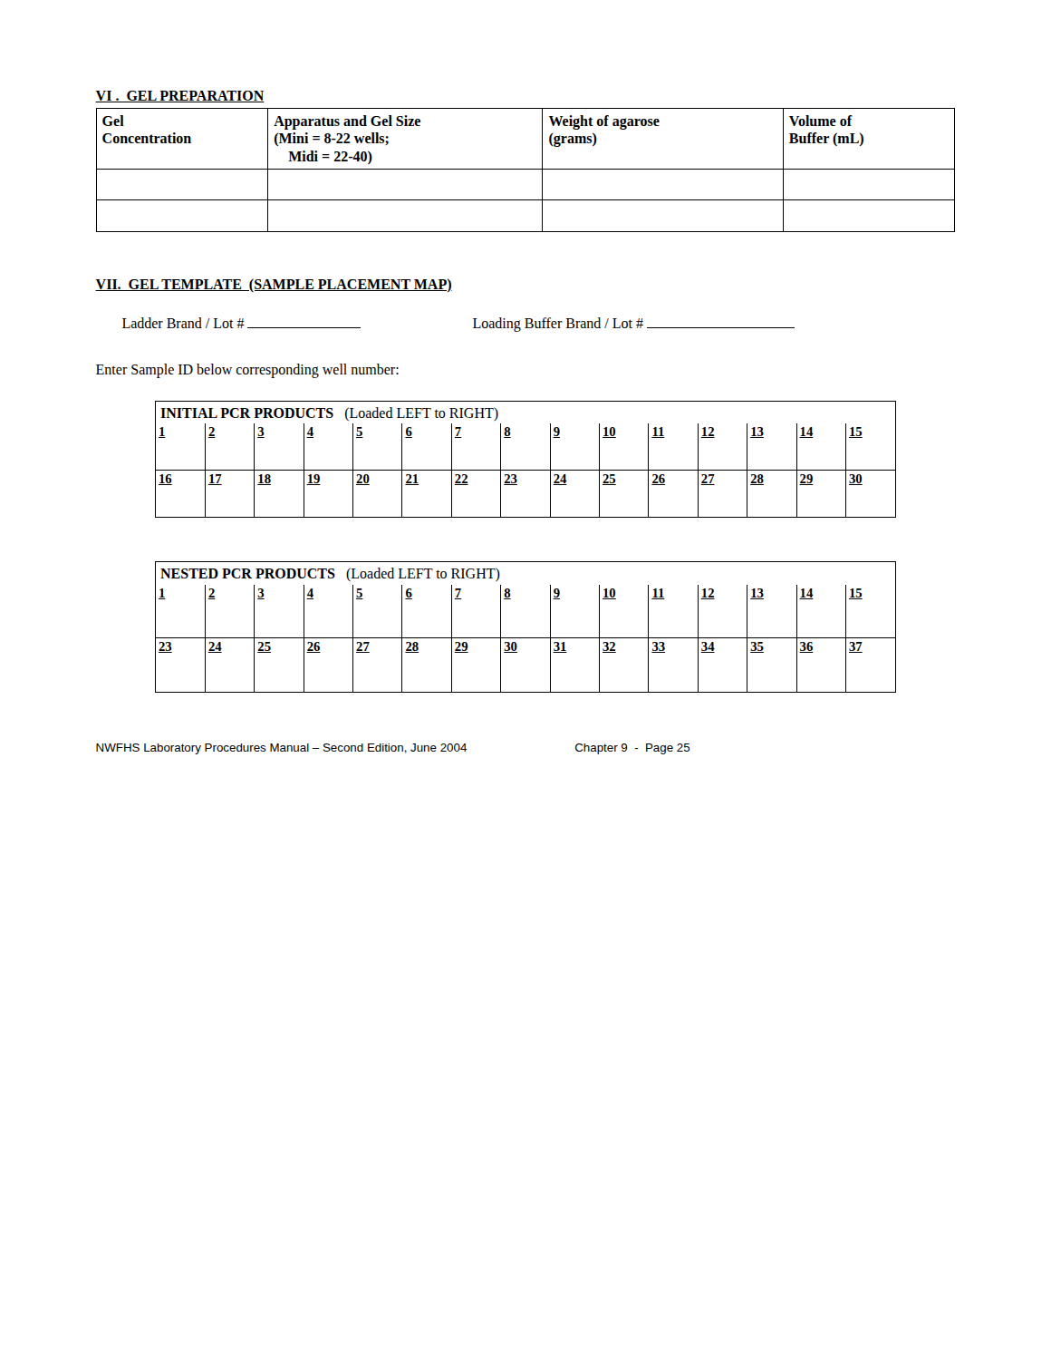VI . GEL PREPARATION
| Gel Concentration | Apparatus and Gel Size (Mini = 8-22 wells; Midi = 22-40) | Weight of agarose (grams) | Volume of Buffer (mL) |
| --- | --- | --- | --- |
VII. GEL TEMPLATE (SAMPLE PLACEMENT MAP)
Ladder Brand / Lot # Loading Buffer Brand / Lot #
Enter Sample ID below corresponding well number:
INITIAL PCR PRODUCTS (Loaded LEFT to RIGHT)
| 1 | 2 | 3 | 4 | 5 | 6 | 7 | 8 | 9 | 10 | 11 | 12 | 13 | 14 | 15 |
| 16 | 17 | 18 | 19 | 20 | 21 | 22 | 23 | 24 | 25 | 26 | 27 | 28 | 29 | 30 |
NESTED PCR PRODUCTS (Loaded LEFT to RIGHT)
| 1 | 2 | 3 | 4 | 5 | 6 | 7 | 8 | 9 | 10 | 11 | 12 | 13 | 14 | 15 |
| 23 | 24 | 25 | 26 | 27 | 28 | 29 | 30 | 31 | 32 | 33 | 34 | 35 | 36 | 37 |
NWFHS Laboratory Procedures Manual – Second Edition, June 2004 Chapter 9 - Page 25